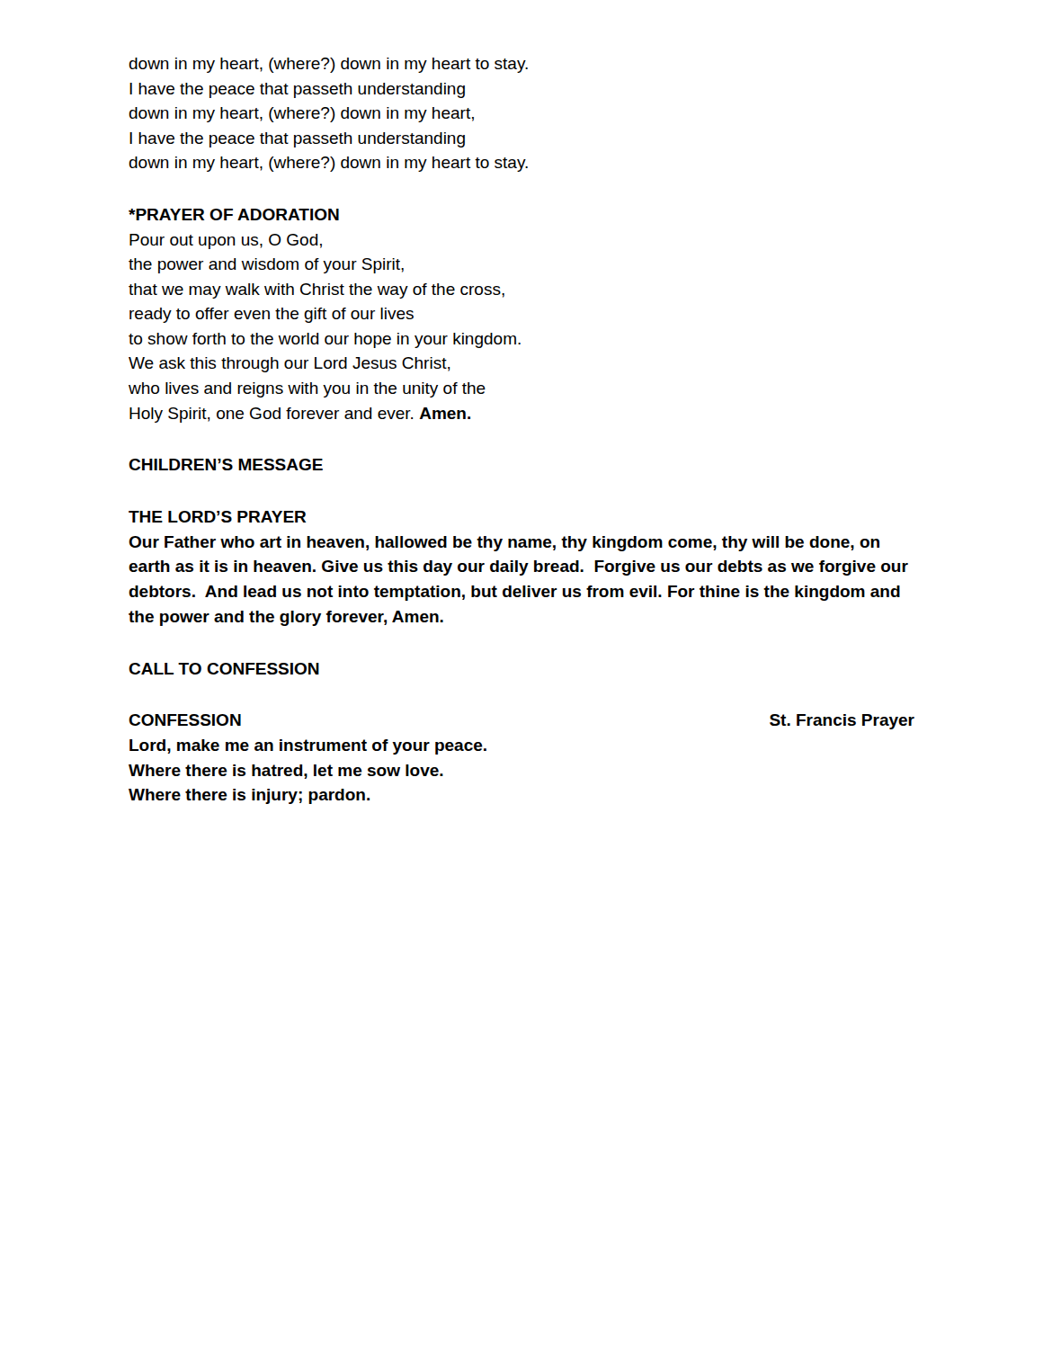down in my heart, (where?) down in my heart to stay.
I have the peace that passeth understanding
down in my heart, (where?) down in my heart,
I have the peace that passeth understanding
down in my heart, (where?) down in my heart to stay.
*Prayer of Adoration
Pour out upon us, O God,
the power and wisdom of your Spirit,
that we may walk with Christ the way of the cross,
ready to offer even the gift of our lives
to show forth to the world our hope in your kingdom.
We ask this through our Lord Jesus Christ,
who lives and reigns with you in the unity of the
Holy Spirit, one God forever and ever. Amen.
Children’s Message
The Lord’s Prayer
Our Father who art in heaven, hallowed be thy name, thy kingdom come, thy will be done, on earth as it is in heaven. Give us this day our daily bread. Forgive us our debts as we forgive our debtors. And lead us not into temptation, but deliver us from evil. For thine is the kingdom and the power and the glory forever, Amen.
Call to Confession
Confession
St. Francis Prayer
Lord, make me an instrument of your peace.
Where there is hatred, let me sow love.
Where there is injury; pardon.